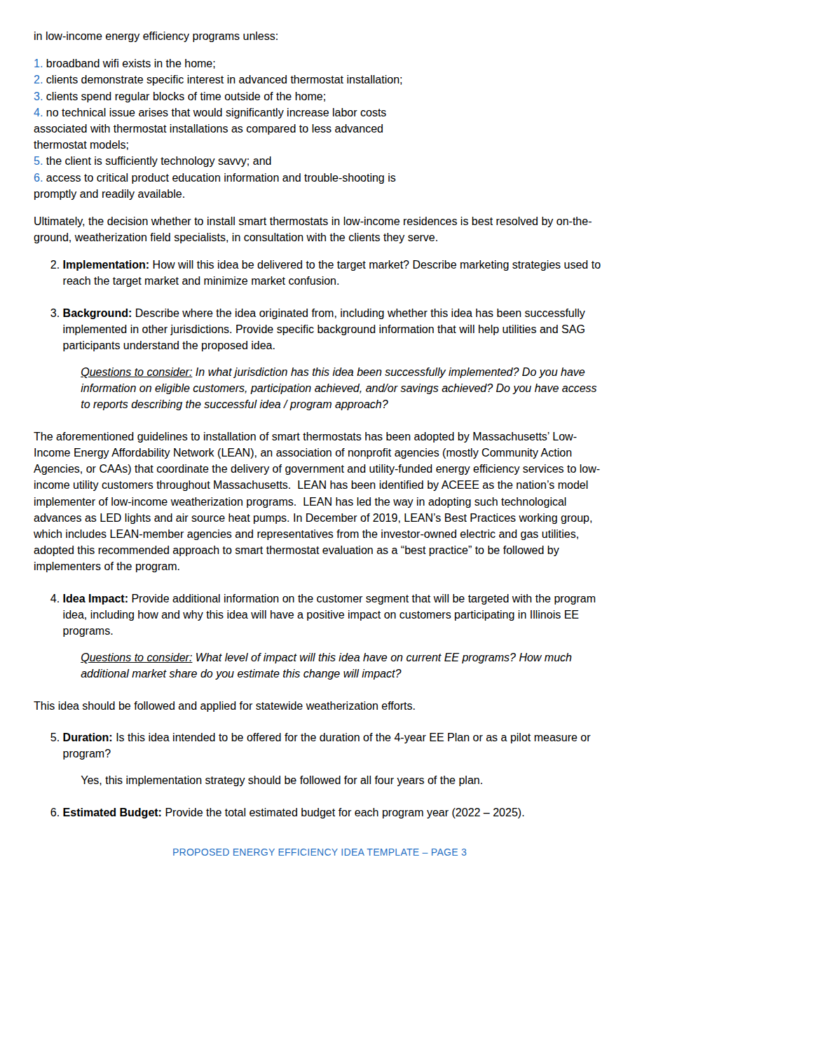in low-income energy efficiency programs unless:
1. broadband wifi exists in the home;
2. clients demonstrate specific interest in advanced thermostat installation;
3. clients spend regular blocks of time outside of the home;
4. no technical issue arises that would significantly increase labor costs
associated with thermostat installations as compared to less advanced
thermostat models;
5. the client is sufficiently technology savvy; and
6. access to critical product education information and trouble-shooting is
promptly and readily available.
Ultimately, the decision whether to install smart thermostats in low-income residences is best resolved by on-the-ground, weatherization field specialists, in consultation with the clients they serve.
Implementation: How will this idea be delivered to the target market? Describe marketing strategies used to reach the target market and minimize market confusion.
Background: Describe where the idea originated from, including whether this idea has been successfully implemented in other jurisdictions. Provide specific background information that will help utilities and SAG participants understand the proposed idea.
Questions to consider: In what jurisdiction has this idea been successfully implemented? Do you have information on eligible customers, participation achieved, and/or savings achieved? Do you have access to reports describing the successful idea / program approach?
The aforementioned guidelines to installation of smart thermostats has been adopted by Massachusetts’ Low-Income Energy Affordability Network (LEAN), an association of nonprofit agencies (mostly Community Action Agencies, or CAAs) that coordinate the delivery of government and utility-funded energy efficiency services to low-income utility customers throughout Massachusetts. LEAN has been identified by ACEEE as the nation’s model implementer of low-income weatherization programs. LEAN has led the way in adopting such technological advances as LED lights and air source heat pumps. In December of 2019, LEAN’s Best Practices working group, which includes LEAN-member agencies and representatives from the investor-owned electric and gas utilities, adopted this recommended approach to smart thermostat evaluation as a “best practice” to be followed by implementers of the program.
Idea Impact: Provide additional information on the customer segment that will be targeted with the program idea, including how and why this idea will have a positive impact on customers participating in Illinois EE programs.
Questions to consider: What level of impact will this idea have on current EE programs? How much additional market share do you estimate this change will impact?
This idea should be followed and applied for statewide weatherization efforts.
Duration: Is this idea intended to be offered for the duration of the 4-year EE Plan or as a pilot measure or program?
Yes, this implementation strategy should be followed for all four years of the plan.
Estimated Budget: Provide the total estimated budget for each program year (2022 – 2025).
PROPOSED ENERGY EFFICIENCY IDEA TEMPLATE – PAGE 3